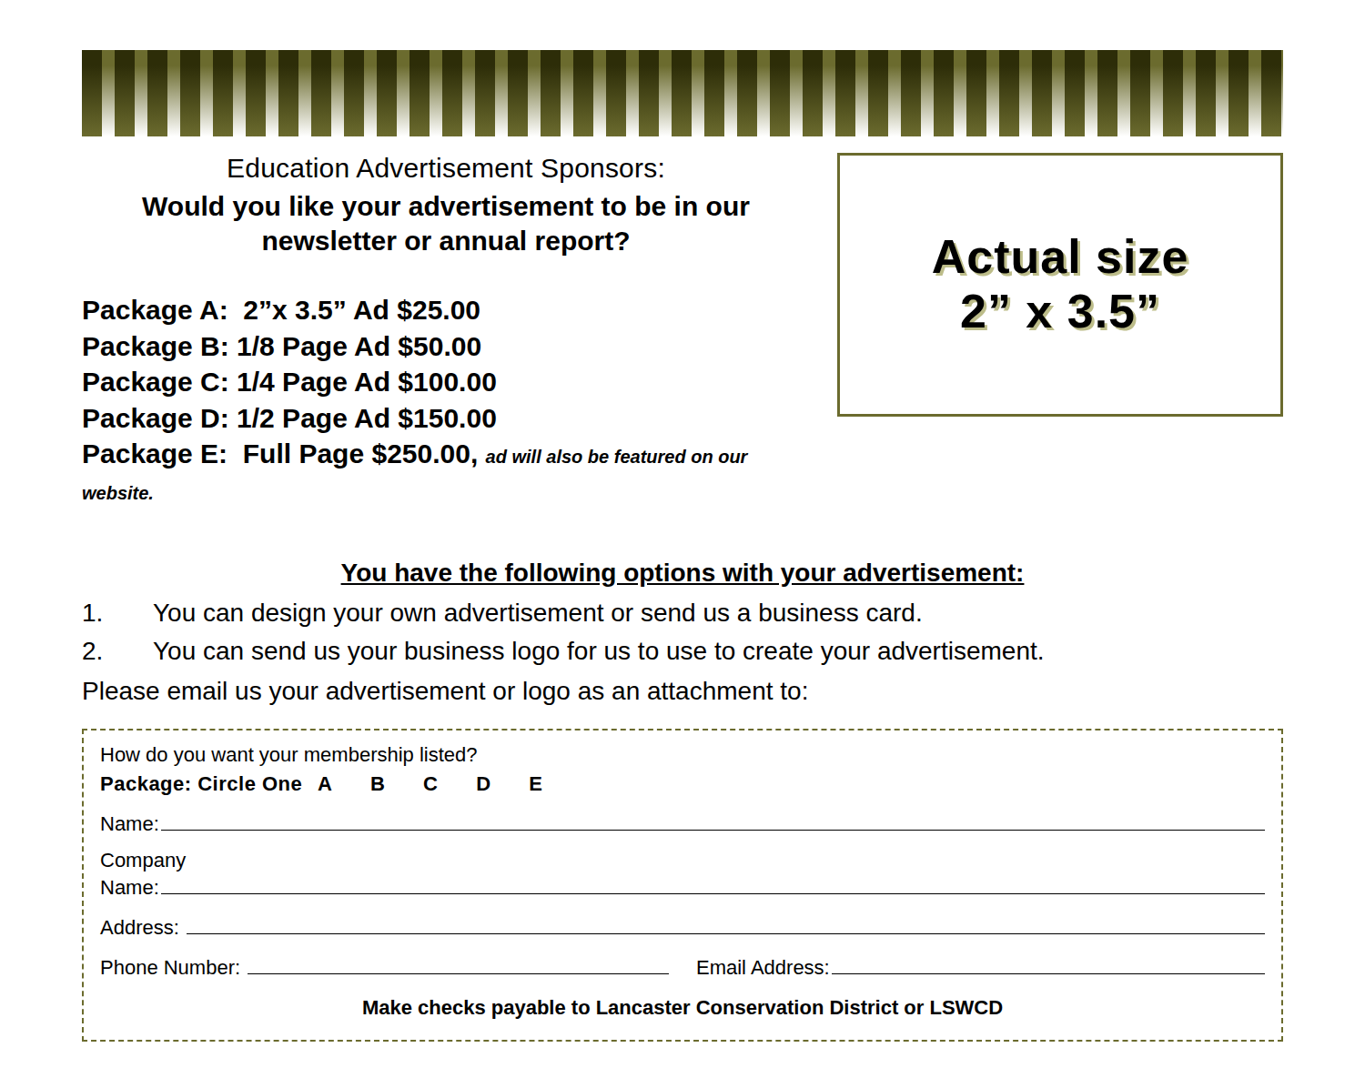Education Advertisement Sponsors:
Would you like your advertisement to be in our newsletter or annual report?
Package A: 2”x 3.5” Ad $25.00
Package B: 1/8 Page Ad $50.00
Package C: 1/4 Page Ad $100.00
Package D: 1/2 Page Ad $150.00
Package E: Full Page $250.00, ad will also be featured on our website.
Actual size
2” x 3.5”
You have the following options with your advertisement:
You can design your own advertisement or send us a business card.
You can send us your business logo for us to use to create your advertisement.
Please email us your advertisement or logo as an attachment to:
How do you want your membership listed?
Package: Circle One A B C D E
Name:
Company Name:
Address:
Phone Number: Email Address:
Make checks payable to Lancaster Conservation District or LSWCD